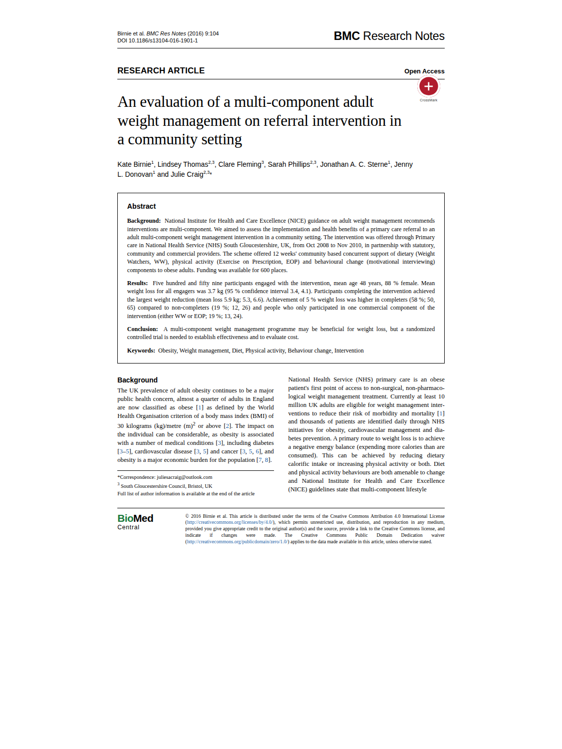Birnie et al. BMC Res Notes (2016) 9:104
DOI 10.1186/s13104-016-1901-1
BMC Research Notes
RESEARCH ARTICLE
Open Access
CrossMark
An evaluation of a multi-component adult weight management on referral intervention in a community setting
Kate Birnie1, Lindsey Thomas2,3, Clare Fleming3, Sarah Phillips2,3, Jonathan A. C. Sterne1, Jenny L. Donovan1 and Julie Craig2,3*
Abstract
Background: National Institute for Health and Care Excellence (NICE) guidance on adult weight management recommends interventions are multi-component. We aimed to assess the implementation and health benefits of a primary care referral to an adult multi-component weight management intervention in a community setting. The intervention was offered through Primary care in National Health Service (NHS) South Gloucestershire, UK, from Oct 2008 to Nov 2010, in partnership with statutory, community and commercial providers. The scheme offered 12 weeks' community based concurrent support of dietary (Weight Watchers, WW), physical activity (Exercise on Prescription, EOP) and behavioural change (motivational interviewing) components to obese adults. Funding was available for 600 places.
Results: Five hundred and fifty nine participants engaged with the intervention, mean age 48 years, 88 % female. Mean weight loss for all engagers was 3.7 kg (95 % confidence interval 3.4, 4.1). Participants completing the intervention achieved the largest weight reduction (mean loss 5.9 kg; 5.3, 6.6). Achievement of 5 % weight loss was higher in completers (58 %; 50, 65) compared to non-completers (19 %; 12, 26) and people who only participated in one commercial component of the intervention (either WW or EOP; 19 %; 13, 24).
Conclusion: A multi-component weight management programme may be beneficial for weight loss, but a randomized controlled trial is needed to establish effectiveness and to evaluate cost.
Keywords: Obesity, Weight management, Diet, Physical activity, Behaviour change, Intervention
Background
The UK prevalence of adult obesity continues to be a major public health concern, almost a quarter of adults in England are now classified as obese [1] as defined by the World Health Organisation criterion of a body mass index (BMI) of 30 kilograms (kg)/metre (m)2 or above [2]. The impact on the individual can be considerable, as obesity is associated with a number of medical conditions [3], including diabetes [3–5], cardiovascular disease [3, 5] and cancer [3, 5, 6], and obesity is a major economic burden for the population [7, 8].
*Correspondence: juliesacraig@outlook.com
3 South Gloucestershire Council, Bristol, UK
Full list of author information is available at the end of the article
National Health Service (NHS) primary care is an obese patient's first point of access to non-surgical, non-pharmacological weight management treatment. Currently at least 10 million UK adults are eligible for weight management interventions to reduce their risk of morbidity and mortality [1] and thousands of patients are identified daily through NHS initiatives for obesity, cardiovascular management and diabetes prevention. A primary route to weight loss is to achieve a negative energy balance (expending more calories than are consumed). This can be achieved by reducing dietary calorific intake or increasing physical activity or both. Diet and physical activity behaviours are both amenable to change and National Institute for Health and Care Excellence (NICE) guidelines state that multi-component lifestyle
Bio Med
Central
© 2016 Birnie et al. This article is distributed under the terms of the Creative Commons Attribution 4.0 International License (http://creativecommons.org/licenses/by/4.0/), which permits unrestricted use, distribution, and reproduction in any medium, provided you give appropriate credit to the original author(s) and the source, provide a link to the Creative Commons license, and indicate if changes were made. The Creative Commons Public Domain Dedication waiver (http://creativecommons.org/publicdomain/zero/1.0/) applies to the data made available in this article, unless otherwise stated.